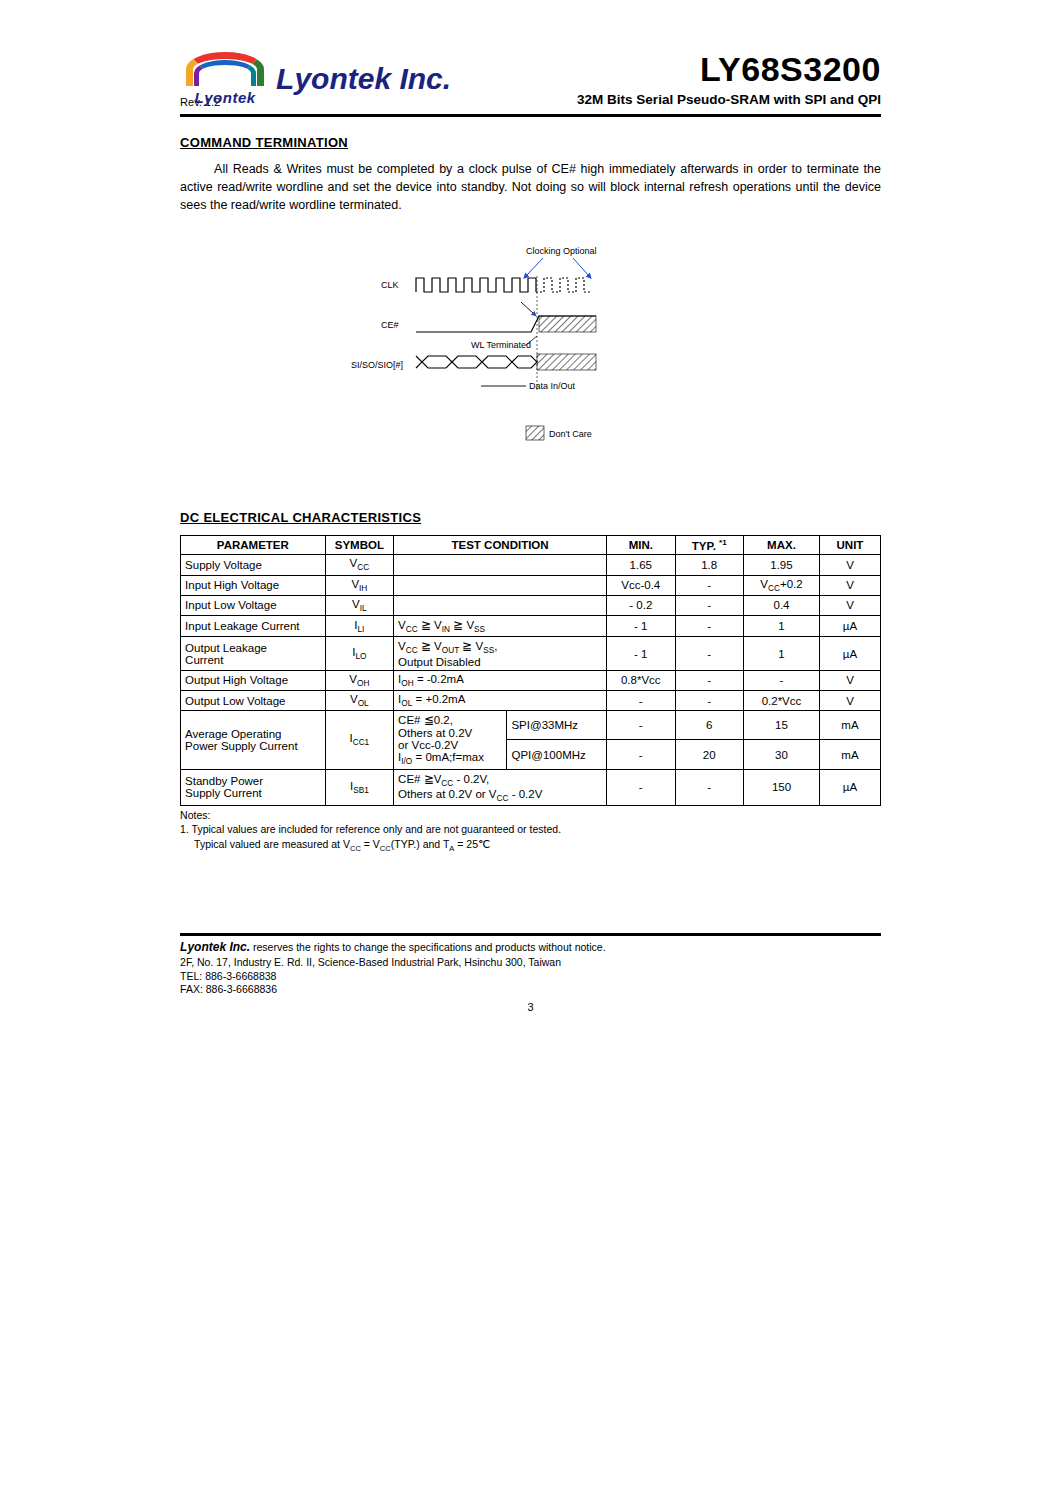Lyontek
Lyontek Inc.
LY68S3200
32M Bits Serial Pseudo-SRAM with SPI and QPI
Rev. 1.2
COMMAND TERMINATION
All Reads & Writes must be completed by a clock pulse of CE# high immediately afterwards in order to terminate the active read/write wordline and set the device into standby. Not doing so will block internal refresh operations until the device sees the read/write wordline terminated.
Clocking Optional CLK CE# WL Terminated SI/SO/SIO[#] Data In/Out Don't Care
DC ELECTRICAL CHARACTERISTICS
| PARAMETER | SYMBOL | TEST CONDITION | MIN. | TYP. *1 | MAX. | UNIT |
| --- | --- | --- | --- | --- | --- | --- |
| Supply Voltage | V CC | | 1.65 | 1.8 | 1.95 | V |
| Input High Voltage | V IH | | Vcc-0.4 | - | V CC +0.2 | V |
| Input Low Voltage | V IL | | - 0.2 | - | 0.4 | V |
| Input Leakage Current | I LI | V CC ≧ V IN ≧ V SS | - 1 | - | 1 | µA |
| Output Leakage Current | I LO | V CC ≧ V OUT ≧ V SS , Output Disabled | - 1 | - | 1 | µA |
| Output High Voltage | V OH | I OH = -0.2mA | 0.8*Vcc | - | - | V |
| Output Low Voltage | V OL | I OL = +0.2mA | - | - | 0.2*Vcc | V |
| Average Operating Power Supply Current | I CC1 | CE# ≦0.2, Others at 0.2V or Vcc-0.2V I I/O = 0mA;f=max | SPI@33MHz | - | 6 | 15 | mA |
| QPI@100MHz | - | 20 | 30 | mA |
| Standby Power Supply Current | I SB1 | CE# ≧V CC - 0.2V, Others at 0.2V or V CC - 0.2V | - | - | 150 | µA |
Notes:
1. Typical values are included for reference only and are not guaranteed or tested.
Typical valued are measured at VCC = VCC(TYP.) and TA = 25℃
Lyontek Inc. reserves the rights to change the specifications and products without notice.
2F, No. 17, Industry E. Rd. II, Science-Based Industrial Park, Hsinchu 300, Taiwan
TEL: 886-3-6668838
FAX: 886-3-6668836
3